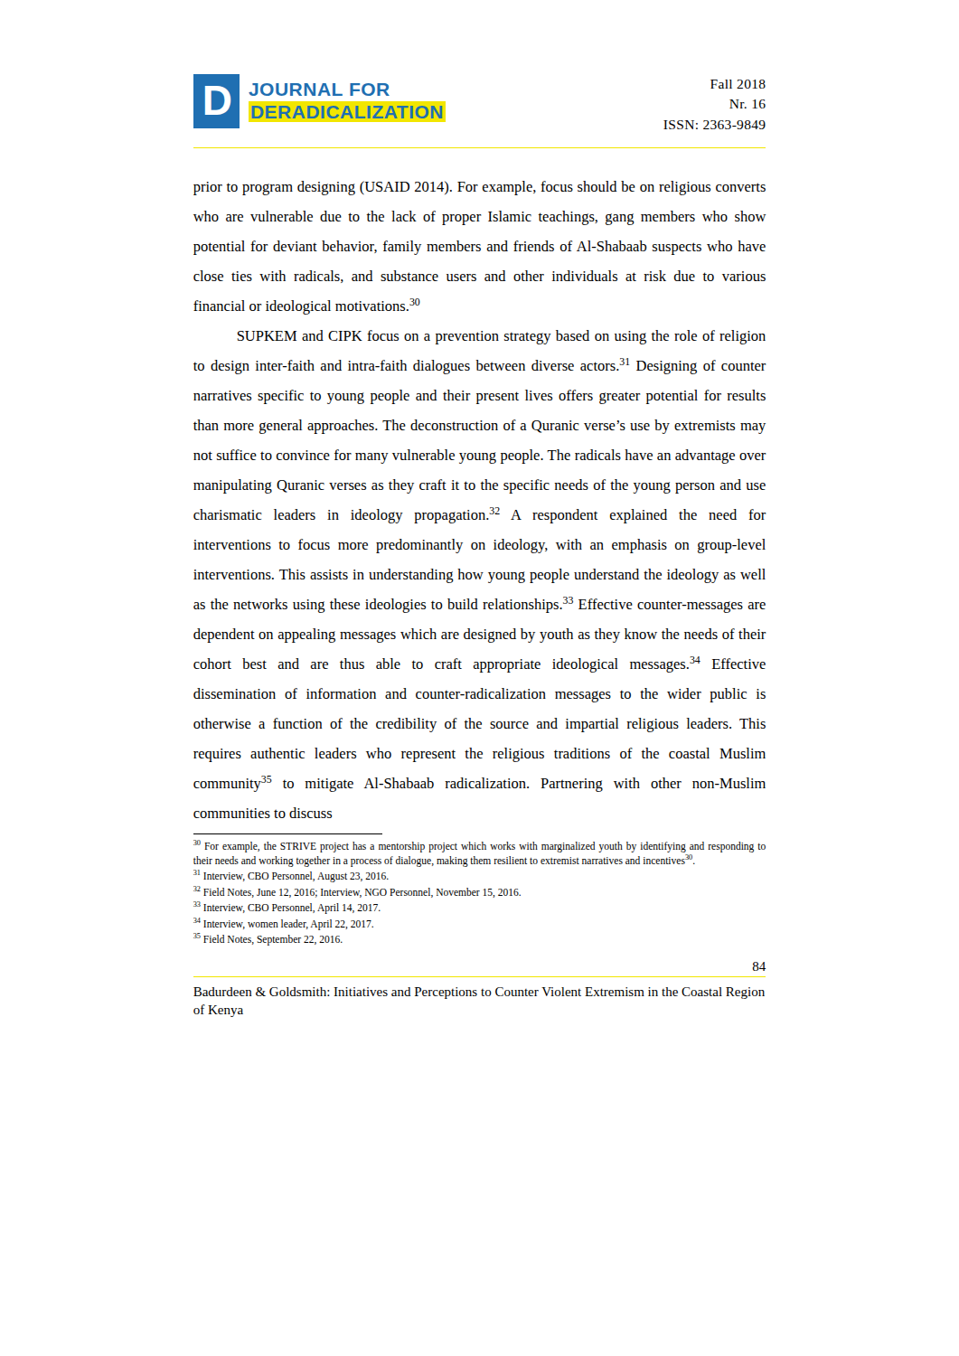D
JOURNAL FOR
DERADICALIZATION
Fall 2018
Nr. 16
ISSN: 2363-9849
prior to program designing (USAID 2014). For example, focus should be on religious converts who are vulnerable due to the lack of proper Islamic teachings, gang members who show potential for deviant behavior, family members and friends of Al-Shabaab suspects who have close ties with radicals, and substance users and other individuals at risk due to various financial or ideological motivations.30
SUPKEM and CIPK focus on a prevention strategy based on using the role of religion to design inter-faith and intra-faith dialogues between diverse actors.31 Designing of counter narratives specific to young people and their present lives offers greater potential for results than more general approaches. The deconstruction of a Quranic verse’s use by extremists may not suffice to convince for many vulnerable young people. The radicals have an advantage over manipulating Quranic verses as they craft it to the specific needs of the young person and use charismatic leaders in ideology propagation.32 A respondent explained the need for interventions to focus more predominantly on ideology, with an emphasis on group-level interventions. This assists in understanding how young people understand the ideology as well as the networks using these ideologies to build relationships.33 Effective counter-messages are dependent on appealing messages which are designed by youth as they know the needs of their cohort best and are thus able to craft appropriate ideological messages.34 Effective dissemination of information and counter-radicalization messages to the wider public is otherwise a function of the credibility of the source and impartial religious leaders. This requires authentic leaders who represent the religious traditions of the coastal Muslim community35 to mitigate Al-Shabaab radicalization. Partnering with other non-Muslim communities to discuss
30 For example, the STRIVE project has a mentorship project which works with marginalized youth by identifying and responding to their needs and working together in a process of dialogue, making them resilient to extremist narratives and incentives30.
31 Interview, CBO Personnel, August 23, 2016.
32 Field Notes, June 12, 2016; Interview, NGO Personnel, November 15, 2016.
33 Interview, CBO Personnel, April 14, 2017.
34 Interview, women leader, April 22, 2017.
35 Field Notes, September 22, 2016.
84
Badurdeen & Goldsmith: Initiatives and Perceptions to Counter Violent Extremism in the Coastal Region of Kenya